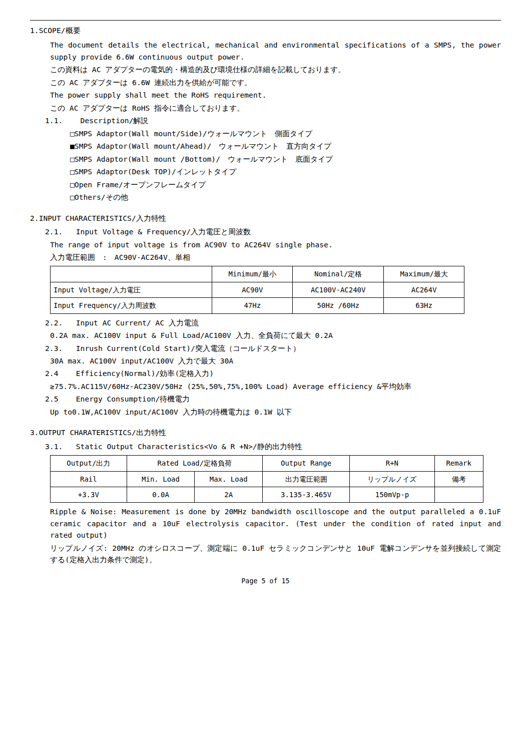1.SCOPE/概要
The document details the electrical, mechanical and environmental specifications of a SMPS, the power supply provide 6.6W continuous output power.
この資料は AC アダプターの電気的・構造的及び環境仕様の詳細を記載しております。
この AC アダプターは 6.6W 連続出力を供給が可能です。
The power supply shall meet the RoHS requirement.
この AC アダプターは RoHS 指令に適合しております。
1.1. Description/解説
□SMPS Adaptor(Wall mount/Side)/ウォールマウント　側面タイプ
■SMPS Adaptor(Wall mount/Ahead)/　ウォールマウント　直方向タイプ
□SMPS Adaptor(Wall mount /Bottom)/　ウォールマウント　底面タイプ
□SMPS Adaptor(Desk TOP)/インレットタイプ
□Open Frame/オープンフレームタイプ
□Others/その他
2.INPUT CHARACTERISTICS/入力特性
2.1. Input Voltage & Frequency/入力電圧と周波数
The range of input voltage is from AC90V to AC264V single phase.
入力電圧範囲　:　AC90V-AC264V、単相
| | Minimum/最小 | Nominal/定格 | Maximum/最大 |
| --- | --- | --- | --- |
| Input Voltage/入力電圧 | AC90V | AC100V-AC240V | AC264V |
| Input Frequency/入力周波数 | 47Hz | 50Hz /60Hz | 63Hz |
2.2. Input AC Current/ AC 入力電流
0.2A max. AC100V input & Full Load/AC100V 入力、全負荷にて最大 0.2A
2.3. Inrush Current(Cold Start)/突入電流（コールドスタート）
30A max. AC100V input/AC100V 入力で最大 30A
2.4 Efficiency(Normal)/効率(定格入力)
≥75.7%.AC115V/60Hz-AC230V/50Hz (25%,50%,75%,100% Load) Average efficiency &平均効率
2.5 Energy Consumption/待機電力
Up to0.1W,AC100V input/AC100V 入力時の待機電力は 0.1W 以下
3.OUTPUT CHARATERISTICS/出力特性
3.1. Static Output Characteristics<Vo & R +N>/静的出力特性
| Output/出力 | Rated Load/定格負荷 | Output Range | R+N | Remark |
| --- | --- | --- | --- | --- |
| Rail | Min. Load | Max. Load | 出力電圧範囲 | リップルノイズ | 備考 |
| +3.3V | 0.0A | 2A | 3.135-3.465V | 150mVp-p | |
Ripple & Noise: Measurement is done by 20MHz bandwidth oscilloscope and the output paralleled a 0.1uF ceramic capacitor and a 10uF electrolysis capacitor. (Test under the condition of rated input and rated output)
リップルノイズ: 20MHz のオシロスコープ、測定端に 0.1uF セラミックコンデンサと 10uF 電解コンデンサを並列接続して測定する(定格入出力条件で測定)。
Page 5 of 15